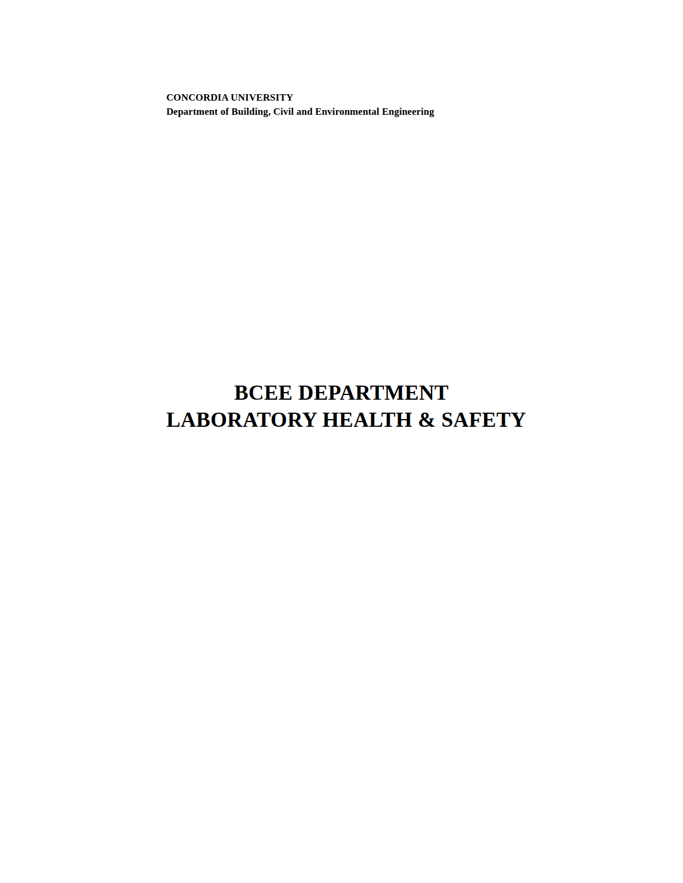CONCORDIA UNIVERSITY Department of Building, Civil and Environmental Engineering
BCEE DEPARTMENT LABORATORY HEALTH & SAFETY